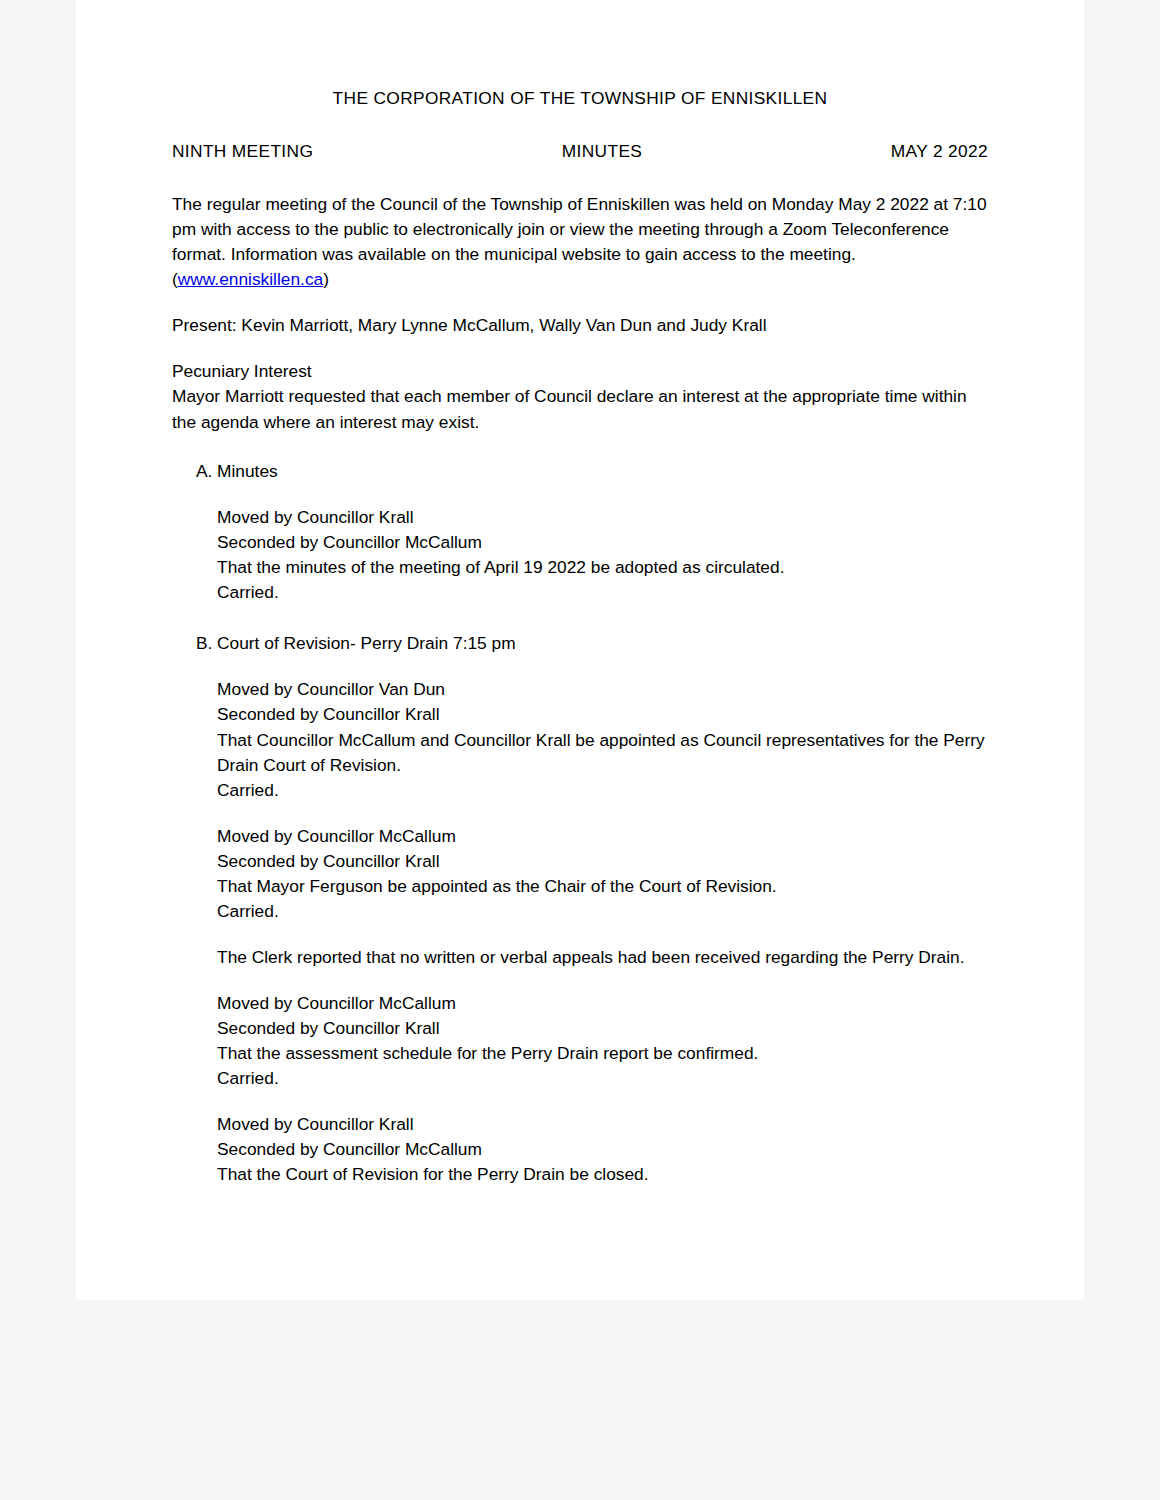THE CORPORATION OF THE TOWNSHIP OF ENNISKILLEN
NINTH MEETING MINUTES MAY 2 2022
The regular meeting of the Council of the Township of Enniskillen was held on Monday May 2 2022 at 7:10 pm with access to the public to electronically join or view the meeting through a Zoom Teleconference format. Information was available on the municipal website to gain access to the meeting. (www.enniskillen.ca)
Present: Kevin Marriott, Mary Lynne McCallum, Wally Van Dun and Judy Krall
Pecuniary Interest
Mayor Marriott requested that each member of Council declare an interest at the appropriate time within the agenda where an interest may exist.
Minutes
Moved by Councillor Krall
Seconded by Councillor McCallum
That the minutes of the meeting of April 19 2022 be adopted as circulated.
Carried.
Court of Revision- Perry Drain 7:15 pm
Moved by Councillor Van Dun
Seconded by Councillor Krall
That Councillor McCallum and Councillor Krall be appointed as Council representatives for the Perry Drain Court of Revision.
Carried.
Moved by Councillor McCallum
Seconded by Councillor Krall
That Mayor Ferguson be appointed as the Chair of the Court of Revision.
Carried.
The Clerk reported that no written or verbal appeals had been received regarding the Perry Drain.
Moved by Councillor McCallum
Seconded by Councillor Krall
That the assessment schedule for the Perry Drain report be confirmed.
Carried.
Moved by Councillor Krall
Seconded by Councillor McCallum
That the Court of Revision for the Perry Drain be closed.